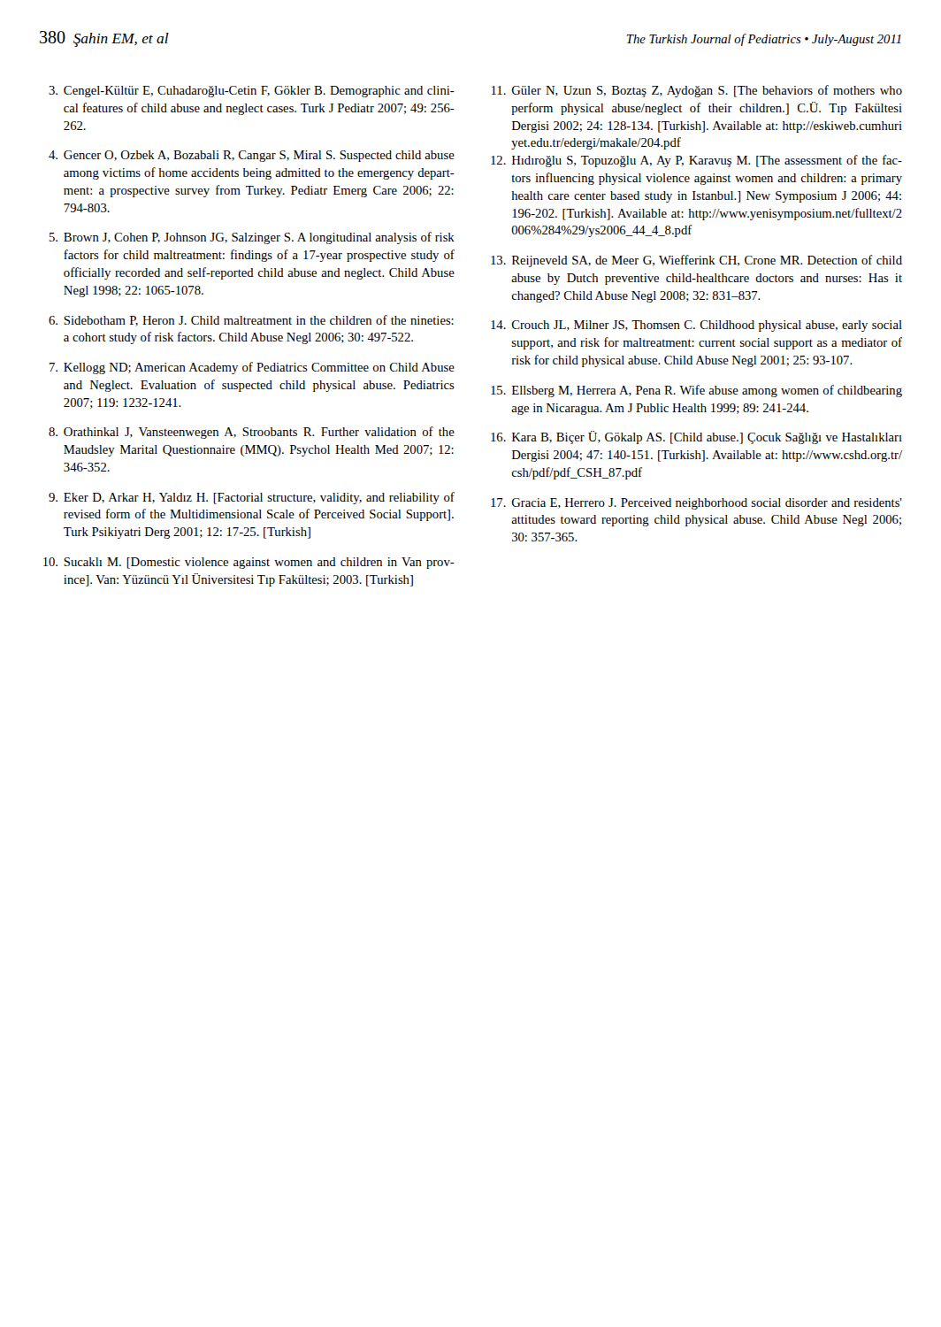380 Şahin EM, et al
The Turkish Journal of Pediatrics • July-August 2011
Cengel-Kültür E, Cuhadaroğlu-Cetin F, Gökler B. Demographic and clinical features of child abuse and neglect cases. Turk J Pediatr 2007; 49: 256-262.
Gencer O, Ozbek A, Bozabali R, Cangar S, Miral S. Suspected child abuse among victims of home accidents being admitted to the emergency department: a prospective survey from Turkey. Pediatr Emerg Care 2006; 22: 794-803.
Brown J, Cohen P, Johnson JG, Salzinger S. A longitudinal analysis of risk factors for child maltreatment: findings of a 17-year prospective study of officially recorded and self-reported child abuse and neglect. Child Abuse Negl 1998; 22: 1065-1078.
Sidebotham P, Heron J. Child maltreatment in the children of the nineties: a cohort study of risk factors. Child Abuse Negl 2006; 30: 497-522.
Kellogg ND; American Academy of Pediatrics Committee on Child Abuse and Neglect. Evaluation of suspected child physical abuse. Pediatrics 2007; 119: 1232-1241.
Orathinkal J, Vansteenwegen A, Stroobants R. Further validation of the Maudsley Marital Questionnaire (MMQ). Psychol Health Med 2007; 12: 346-352.
Eker D, Arkar H, Yaldız H. [Factorial structure, validity, and reliability of revised form of the Multidimensional Scale of Perceived Social Support]. Turk Psikiyatri Derg 2001; 12: 17-25. [Turkish]
Sucaklı M. [Domestic violence against women and children in Van province]. Van: Yüzüncü Yıl Üniversitesi Tıp Fakültesi; 2003. [Turkish]
Güler N, Uzun S, Boztaş Z, Aydoğan S. [The behaviors of mothers who perform physical abuse/neglect of their children.] C.Ü. Tıp Fakültesi Dergisi 2002; 24: 128-134. [Turkish]. Available at: http://eskiweb.cumhuriyet.edu.tr/edergi/makale/204.pdf
Hıdıroğlu S, Topuzoğlu A, Ay P, Karavuş M. [The assessment of the factors influencing physical violence against women and children: a primary health care center based study in Istanbul.] New Symposium J 2006; 44: 196-202. [Turkish]. Available at: http://www.yenisymposium.net/fulltext/2006%284%29/ys2006_44_4_8.pdf
Reijneveld SA, de Meer G, Wiefferink CH, Crone MR. Detection of child abuse by Dutch preventive child-healthcare doctors and nurses: Has it changed? Child Abuse Negl 2008; 32: 831–837.
Crouch JL, Milner JS, Thomsen C. Childhood physical abuse, early social support, and risk for maltreatment: current social support as a mediator of risk for child physical abuse. Child Abuse Negl 2001; 25: 93-107.
Ellsberg M, Herrera A, Pena R. Wife abuse among women of childbearing age in Nicaragua. Am J Public Health 1999; 89: 241-244.
Kara B, Biçer Ü, Gökalp AS. [Child abuse.] Çocuk Sağlığı ve Hastalıkları Dergisi 2004; 47: 140-151. [Turkish]. Available at: http://www.cshd.org.tr/csh/pdf/pdf_CSH_87.pdf
Gracia E, Herrero J. Perceived neighborhood social disorder and residents' attitudes toward reporting child physical abuse. Child Abuse Negl 2006; 30: 357-365.